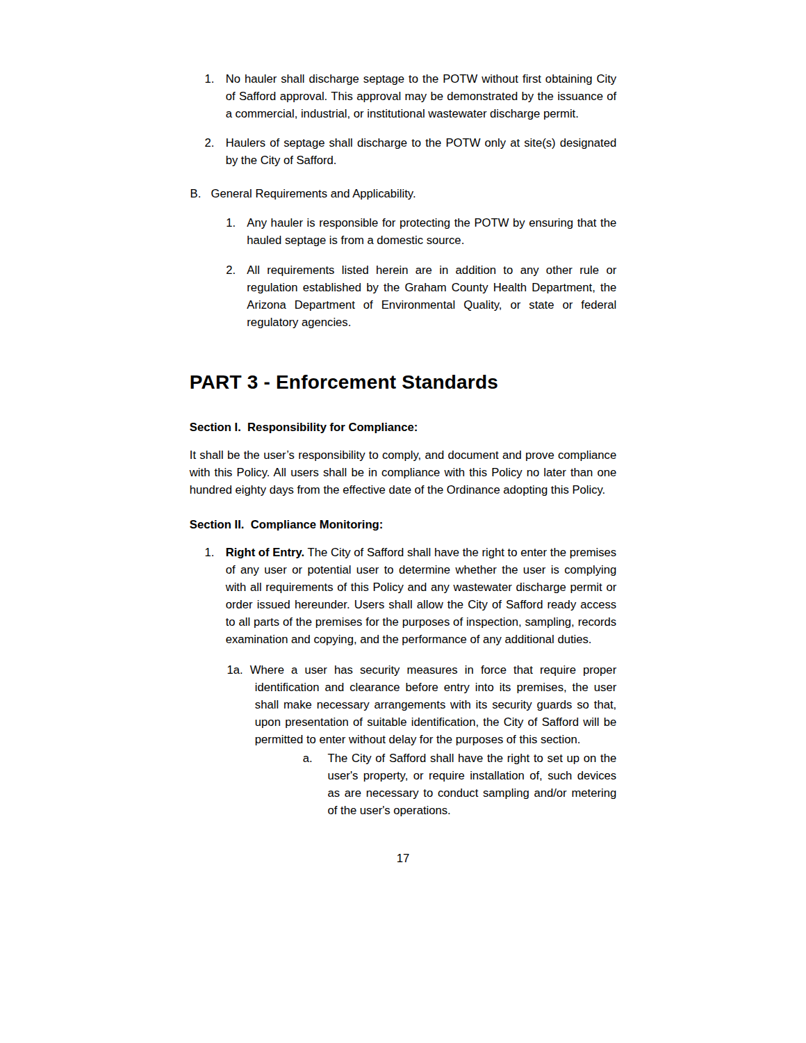No hauler shall discharge septage to the POTW without first obtaining City of Safford approval. This approval may be demonstrated by the issuance of a commercial, industrial, or institutional wastewater discharge permit.
Haulers of septage shall discharge to the POTW only at site(s) designated by the City of Safford.
General Requirements and Applicability.
Any hauler is responsible for protecting the POTW by ensuring that the hauled septage is from a domestic source.
All requirements listed herein are in addition to any other rule or regulation established by the Graham County Health Department, the Arizona Department of Environmental Quality, or state or federal regulatory agencies.
PART 3 - Enforcement Standards
Section I. Responsibility for Compliance:
It shall be the user’s responsibility to comply, and document and prove compliance with this Policy. All users shall be in compliance with this Policy no later than one hundred eighty days from the effective date of the Ordinance adopting this Policy.
Section II. Compliance Monitoring:
Right of Entry. The City of Safford shall have the right to enter the premises of any user or potential user to determine whether the user is complying with all requirements of this Policy and any wastewater discharge permit or order issued hereunder. Users shall allow the City of Safford ready access to all parts of the premises for the purposes of inspection, sampling, records examination and copying, and the performance of any additional duties.
1a. Where a user has security measures in force that require proper identification and clearance before entry into its premises, the user shall make necessary arrangements with its security guards so that, upon presentation of suitable identification, the City of Safford will be permitted to enter without delay for the purposes of this section.
The City of Safford shall have the right to set up on the user's property, or require installation of, such devices as are necessary to conduct sampling and/or metering of the user's operations.
17